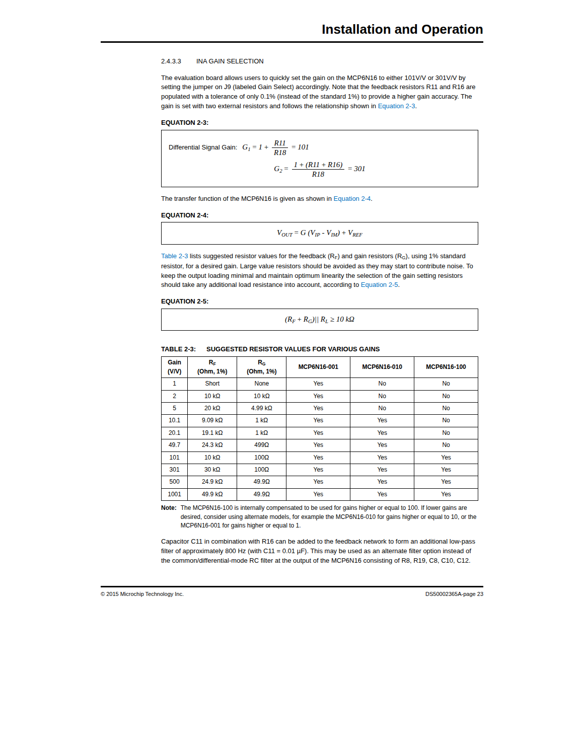Installation and Operation
2.4.3.3 INA GAIN SELECTION
The evaluation board allows users to quickly set the gain on the MCP6N16 to either 101V/V or 301V/V by setting the jumper on J9 (labeled Gain Select) accordingly. Note that the feedback resistors R11 and R16 are populated with a tolerance of only 0.1% (instead of the standard 1%) to provide a higher gain accuracy. The gain is set with two external resistors and follows the relationship shown in Equation 2-3.
EQUATION 2-3:
Differential Signal Gain: G1 = 1 + R11 R18 = 101
G2 = 1 + (R11 + R16) R18 = 301
The transfer function of the MCP6N16 is given as shown in Equation 2-4.
EQUATION 2-4:
VOUT = G (VIP - VIM) + VREF
Table 2-3 lists suggested resistor values for the feedback (RF) and gain resistors (RG), using 1% standard resistor, for a desired gain. Large value resistors should be avoided as they may start to contribute noise. To keep the output loading minimal and maintain optimum linearity the selection of the gain setting resistors should take any additional load resistance into account, according to Equation 2-5.
EQUATION 2-5:
(RF + RG)|| RL ≥ 10 kΩ
TABLE 2-3: SUGGESTED RESISTOR VALUES FOR VARIOUS GAINS
| Gain (V/V) | R F (Ohm, 1%) | R G (Ohm, 1%) | MCP6N16-001 | MCP6N16-010 | MCP6N16-100 |
| --- | --- | --- | --- | --- | --- |
| 1 | Short | None | Yes | No | No |
| 2 | 10 kΩ | 10 kΩ | Yes | No | No |
| 5 | 20 kΩ | 4.99 kΩ | Yes | No | No |
| 10.1 | 9.09 kΩ | 1 kΩ | Yes | Yes | No |
| 20.1 | 19.1 kΩ | 1 kΩ | Yes | Yes | No |
| 49.7 | 24.3 kΩ | 499Ω | Yes | Yes | No |
| 101 | 10 kΩ | 100Ω | Yes | Yes | Yes |
| 301 | 30 kΩ | 100Ω | Yes | Yes | Yes |
| 500 | 24.9 kΩ | 49.9Ω | Yes | Yes | Yes |
| 1001 | 49.9 kΩ | 49.9Ω | Yes | Yes | Yes |
Note: The MCP6N16-100 is internally compensated to be used for gains higher or equal to 100. If lower gains are desired, consider using alternate models, for example the MCP6N16-010 for gains higher or equal to 10, or the MCP6N16-001 for gains higher or equal to 1.
Capacitor C11 in combination with R16 can be added to the feedback network to form an additional low-pass filter of approximately 800 Hz (with C11 = 0.01 µF). This may be used as an alternate filter option instead of the common/differential-mode RC filter at the output of the MCP6N16 consisting of R8, R19, C8, C10, C12.
© 2015 Microchip Technology Inc. DS50002365A-page 23